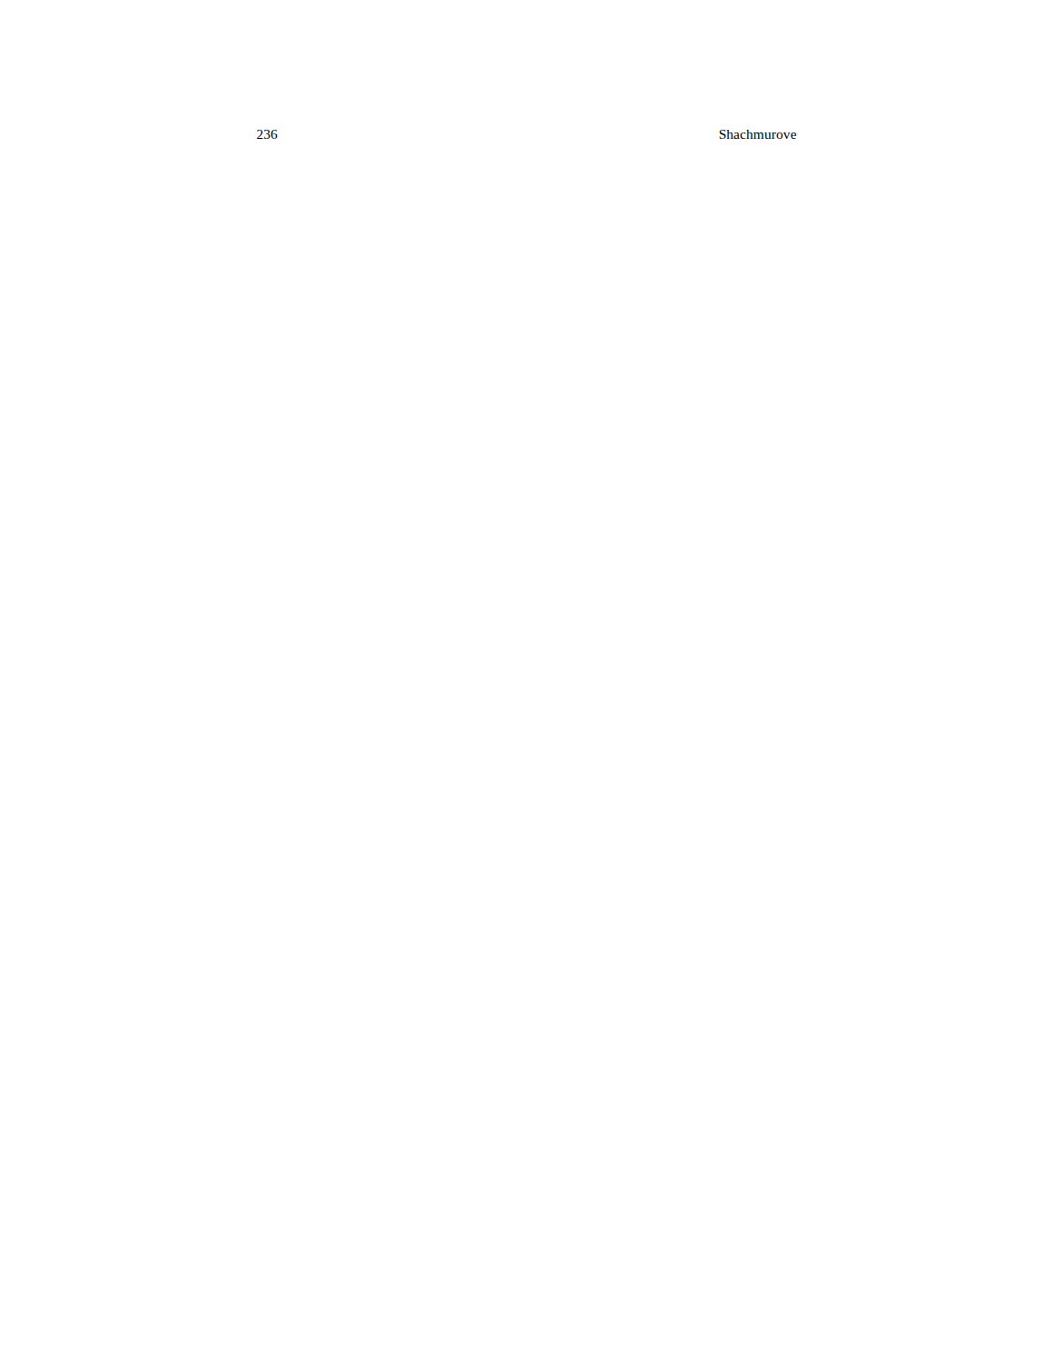236 Shachmurove